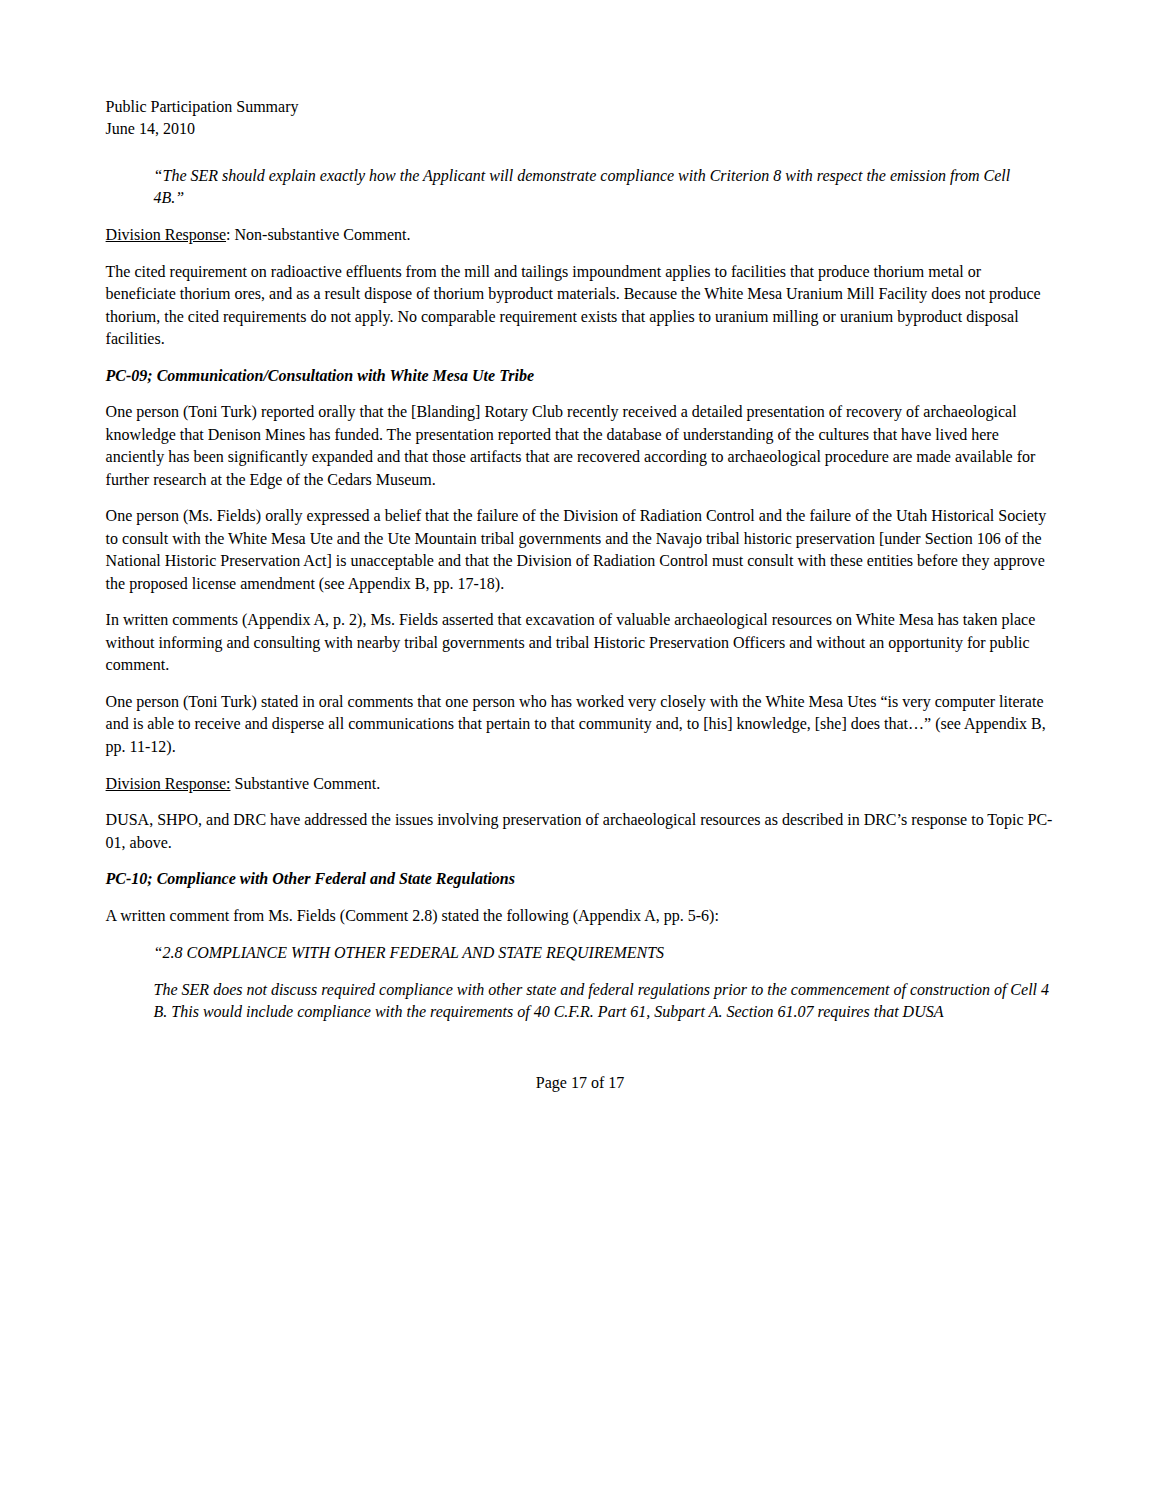Public Participation Summary
June 14, 2010
“The SER should explain exactly how the Applicant will demonstrate compliance with Criterion 8 with respect the emission from Cell 4B.”
Division Response: Non-substantive Comment.
The cited requirement on radioactive effluents from the mill and tailings impoundment applies to facilities that produce thorium metal or beneficiate thorium ores, and as a result dispose of thorium byproduct materials. Because the White Mesa Uranium Mill Facility does not produce thorium, the cited requirements do not apply. No comparable requirement exists that applies to uranium milling or uranium byproduct disposal facilities.
PC-09; Communication/Consultation with White Mesa Ute Tribe
One person (Toni Turk) reported orally that the [Blanding] Rotary Club recently received a detailed presentation of recovery of archaeological knowledge that Denison Mines has funded. The presentation reported that the database of understanding of the cultures that have lived here anciently has been significantly expanded and that those artifacts that are recovered according to archaeological procedure are made available for further research at the Edge of the Cedars Museum.
One person (Ms. Fields) orally expressed a belief that the failure of the Division of Radiation Control and the failure of the Utah Historical Society to consult with the White Mesa Ute and the Ute Mountain tribal governments and the Navajo tribal historic preservation [under Section 106 of the National Historic Preservation Act] is unacceptable and that the Division of Radiation Control must consult with these entities before they approve the proposed license amendment (see Appendix B, pp. 17-18).
In written comments (Appendix A, p. 2), Ms. Fields asserted that excavation of valuable archaeological resources on White Mesa has taken place without informing and consulting with nearby tribal governments and tribal Historic Preservation Officers and without an opportunity for public comment.
One person (Toni Turk) stated in oral comments that one person who has worked very closely with the White Mesa Utes “is very computer literate and is able to receive and disperse all communications that pertain to that community and, to [his] knowledge, [she] does that…” (see Appendix B, pp. 11-12).
Division Response: Substantive Comment.
DUSA, SHPO, and DRC have addressed the issues involving preservation of archaeological resources as described in DRC’s response to Topic PC-01, above.
PC-10; Compliance with Other Federal and State Regulations
A written comment from Ms. Fields (Comment 2.8) stated the following (Appendix A, pp. 5-6):
“2.8 COMPLIANCE WITH OTHER FEDERAL AND STATE REQUIREMENTS
The SER does not discuss required compliance with other state and federal regulations prior to the commencement of construction of Cell 4 B. This would include compliance with the requirements of 40 C.F.R. Part 61, Subpart A. Section 61.07 requires that DUSA
Page 17 of 17